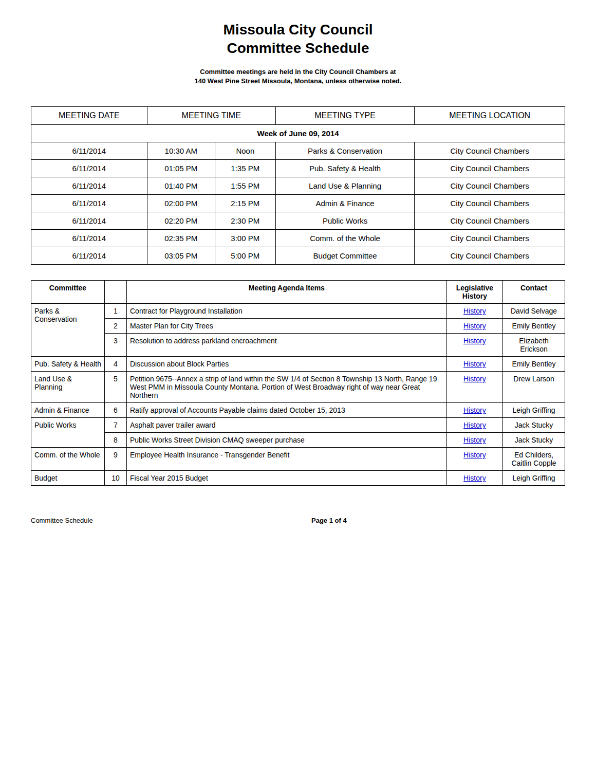Missoula City Council
Committee Schedule
Committee meetings are held in the City Council Chambers at
140 West Pine Street Missoula, Montana, unless otherwise noted.
| MEETING DATE | MEETING TIME | MEETING TYPE | MEETING LOCATION |
| --- | --- | --- | --- |
| Week of June 09, 2014 |
| 6/11/2014 | 10:30 AM | Noon | Parks & Conservation | City Council Chambers |
| 6/11/2014 | 01:05 PM | 1:35 PM | Pub. Safety & Health | City Council Chambers |
| 6/11/2014 | 01:40 PM | 1:55 PM | Land Use & Planning | City Council Chambers |
| 6/11/2014 | 02:00 PM | 2:15 PM | Admin & Finance | City Council Chambers |
| 6/11/2014 | 02:20 PM | 2:30 PM | Public Works | City Council Chambers |
| 6/11/2014 | 02:35 PM | 3:00 PM | Comm. of the Whole | City Council Chambers |
| 6/11/2014 | 03:05 PM | 5:00 PM | Budget Committee | City Council Chambers |
| Committee | | Meeting Agenda Items | Legislative History | Contact |
| --- | --- | --- | --- | --- |
| Parks & Conservation | 1 | Contract for Playground Installation | History | David Selvage |
| 2 | Master Plan for City Trees | History | Emily Bentley |
| 3 | Resolution to address parkland encroachment | History | Elizabeth Erickson |
| Pub. Safety & Health | 4 | Discussion about Block Parties | History | Emily Bentley |
| Land Use & Planning | 5 | Petition 9675--Annex a strip of land within the SW 1/4 of Section 8 Township 13 North, Range 19 West PMM in Missoula County Montana. Portion of West Broadway right of way near Great Northern | History | Drew Larson |
| Admin & Finance | 6 | Ratify approval of Accounts Payable claims dated October 15, 2013 | History | Leigh Griffing |
| Public Works | 7 | Asphalt paver trailer award | History | Jack Stucky |
| 8 | Public Works Street Division CMAQ sweeper purchase | History | Jack Stucky |
| Comm. of the Whole | 9 | Employee Health Insurance - Transgender Benefit | History | Ed Childers, Caitlin Copple |
| Budget | 10 | Fiscal Year 2015 Budget | History | Leigh Griffing |
Committee Schedule
Page 1 of 4